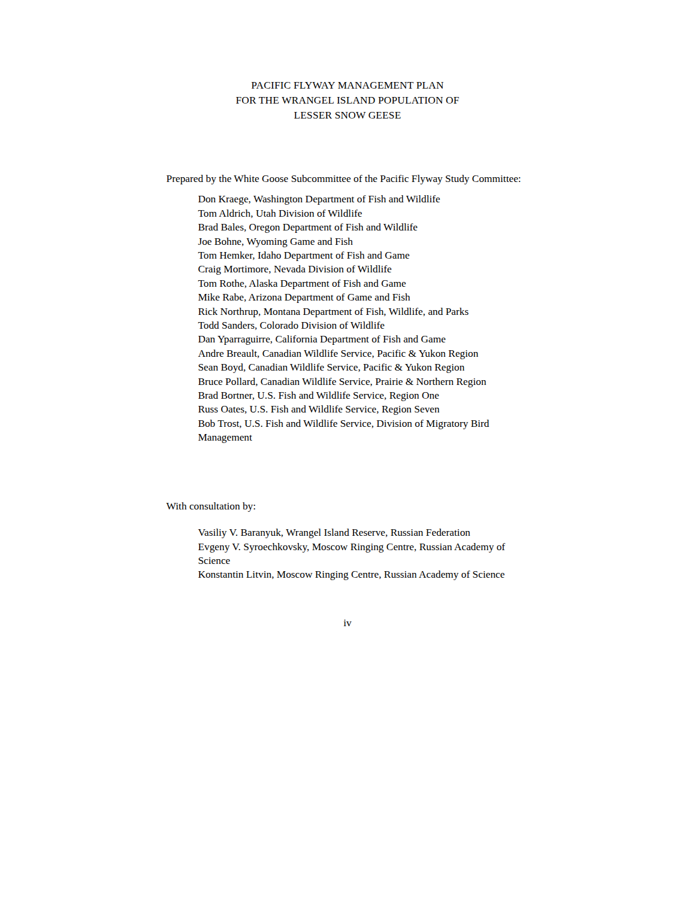PACIFIC FLYWAY MANAGEMENT PLAN
FOR THE WRANGEL ISLAND POPULATION OF
LESSER SNOW GEESE
Prepared by the White Goose Subcommittee of the Pacific Flyway Study Committee:
Don Kraege, Washington Department of Fish and Wildlife
Tom Aldrich, Utah Division of Wildlife
Brad Bales, Oregon Department of Fish and Wildlife
Joe Bohne, Wyoming Game and Fish
Tom Hemker, Idaho Department of Fish and Game
Craig Mortimore, Nevada Division of Wildlife
Tom Rothe, Alaska Department of Fish and Game
Mike Rabe, Arizona Department of Game and Fish
Rick Northrup, Montana Department of Fish, Wildlife, and Parks
Todd Sanders, Colorado Division of Wildlife
Dan Yparraguirre, California Department of Fish and Game
Andre Breault, Canadian Wildlife Service, Pacific & Yukon Region
Sean Boyd, Canadian Wildlife Service, Pacific & Yukon Region
Bruce Pollard, Canadian Wildlife Service, Prairie & Northern Region
Brad Bortner, U.S. Fish and Wildlife Service, Region One
Russ Oates, U.S. Fish and Wildlife Service, Region Seven
Bob Trost, U.S. Fish and Wildlife Service, Division of Migratory Bird Management
With consultation by:
Vasiliy V. Baranyuk, Wrangel Island Reserve, Russian Federation
Evgeny V. Syroechkovsky, Moscow Ringing Centre, Russian Academy of Science
Konstantin Litvin, Moscow Ringing Centre, Russian Academy of Science
iv